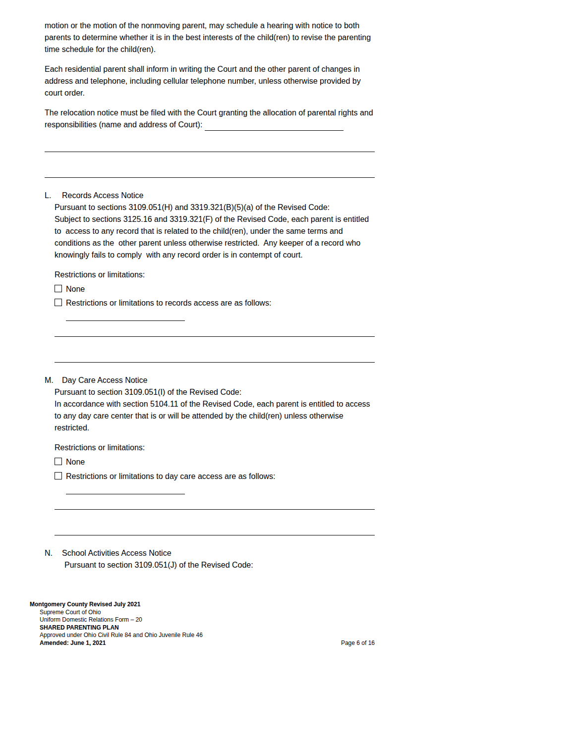motion or the motion of the nonmoving parent, may schedule a hearing with notice to both parents to determine whether it is in the best interests of the child(ren) to revise the parenting time schedule for the child(ren).
Each residential parent shall inform in writing the Court and the other parent of changes in address and telephone, including cellular telephone number, unless otherwise provided by court order.
The relocation notice must be filed with the Court granting the allocation of parental rights and responsibilities (name and address of Court):
L. Records Access Notice
Pursuant to sections 3109.051(H) and 3319.321(B)(5)(a) of the Revised Code:
Subject to sections 3125.16 and 3319.321(F) of the Revised Code, each parent is entitled to access to any record that is related to the child(ren), under the same terms and conditions as the other parent unless otherwise restricted. Any keeper of a record who knowingly fails to comply with any record order is in contempt of court.
Restrictions or limitations:
None
Restrictions or limitations to records access are as follows:
M. Day Care Access Notice
Pursuant to section 3109.051(I) of the Revised Code:
In accordance with section 5104.11 of the Revised Code, each parent is entitled to access to any day care center that is or will be attended by the child(ren) unless otherwise restricted.
Restrictions or limitations:
None
Restrictions or limitations to day care access are as follows:
N. School Activities Access Notice
Pursuant to section 3109.051(J) of the Revised Code:
Montgomery County Revised July 2021
Supreme Court of Ohio
Uniform Domestic Relations Form – 20
SHARED PARENTING PLAN
Approved under Ohio Civil Rule 84 and Ohio Juvenile Rule 46
Amended: June 1, 2021 Page 6 of 16